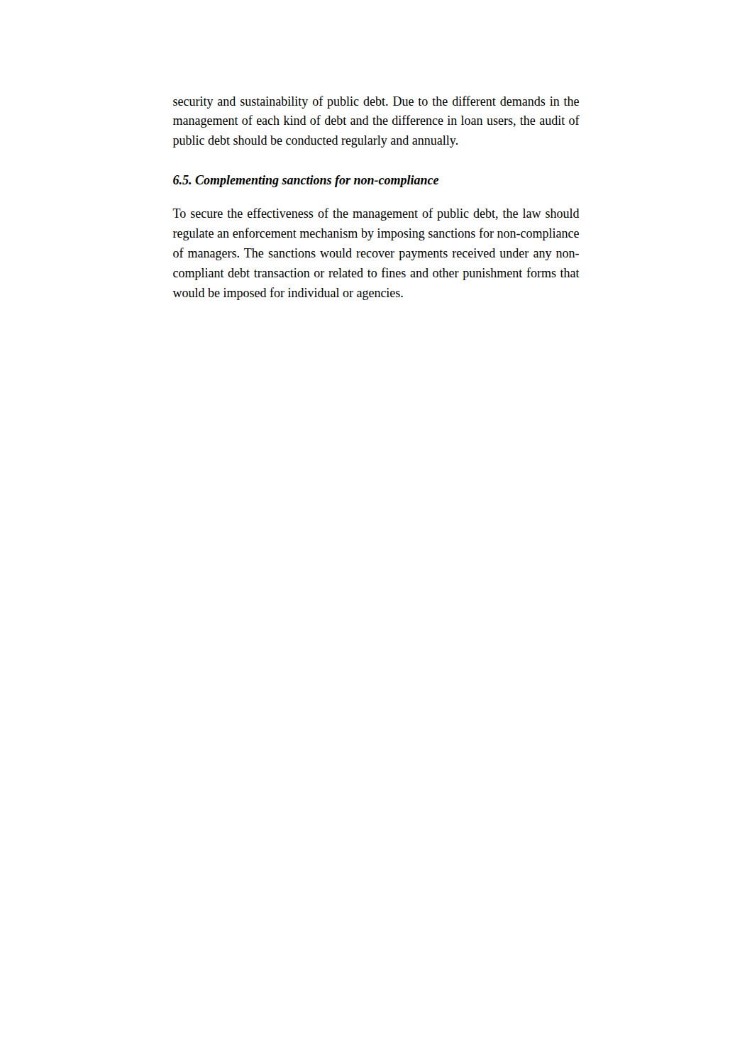security and sustainability of public debt. Due to the different demands in the management of each kind of debt and the difference in loan users, the audit of public debt should be conducted regularly and annually.
6.5. Complementing sanctions for non-compliance
To secure the effectiveness of the management of public debt, the law should regulate an enforcement mechanism by imposing sanctions for non-compliance of managers. The sanctions would recover payments received under any non-compliant debt transaction or related to fines and other punishment forms that would be imposed for individual or agencies.